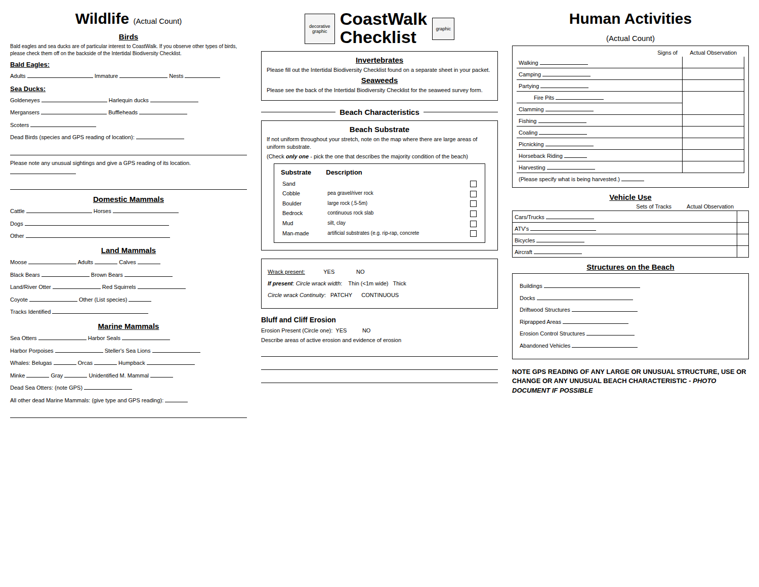Wildlife (Actual Count)
Birds
Bald eagles and sea ducks are of particular interest to CoastWalk. If you observe other types of birds, please check them off on the backside of the Intertidal Biodiversity Checklist.
Bald Eagles:
Adults Immature Nests
Sea Ducks:
Goldeneyes Harlequin ducks
Mergansers Buffleheads
Scoters
Dead Birds (species and GPS reading of location):
Please note any unusual sightings and give a GPS reading of its location.
Domestic Mammals
Cattle Horses
Dogs
Other
Land Mammals
Moose Adults Calves
Black Bears Brown Bears
Land/River Otter Red Squirrels
Coyote Other (List species)
Tracks Identified
Marine Mammals
Sea Otters Harbor Seals
Harbor Porpoises Steller's Sea Lions
Whales: Belugas Orcas Humpback
Minke Gray Unidentified M. Mammal
Dead Sea Otters: (note GPS)
All other dead Marine Mammals: (give type and GPS reading):
decorative
graphic
CoastWalk
Checklist
graphic
Invertebrates
Please fill out the Intertidal Biodiversity Checklist found on a separate sheet in your packet.
Seaweeds
Please see the back of the Intertidal Biodiversity Checklist for the seaweed survey form.
Beach Characteristics
Beach Substrate
If not uniform throughout your stretch, note on the map where there are large areas of uniform substrate.
(Check only one - pick the one that describes the majority condition of the beach)
| Substrate | Description | |
| --- | --- | --- |
| Sand | | |
| Cobble | pea gravel/river rock | |
| Boulder | large rock (.5-5m) | |
| Bedrock | continuous rock slab | |
| Mud | silt, clay | |
| Man-made | artificial substrates (e.g. rip-rap, concrete | |
Wrack present: YES NO
If present: Circle wrack width: Thin (<1m wide) Thick
Circle wrack Continuity: PATCHY CONTINUOUS
Bluff and Cliff Erosion
Erosion Present (Circle one): YES NO
Describe areas of active erosion and evidence of erosion
Human Activities
(Actual Count)
| Signs of | Actual Observation |
| --- | --- |
| Walking | |
| Camping | |
| Partying | |
| Fire Pits | |
| Clamming | |
| Fishing | |
| Coaling | |
| Picnicking | |
| Horseback Riding | |
| Harvesting | |
| (Please specify what is being harvested.) | |
Vehicle Use
Sets of Tracks Actual Observation
| Cars/Trucks | |
| ATV's | |
| Bicycles | |
| Aircraft | |
Structures on the Beach
Buildings
Docks
Driftwood Structures
Riprapped Areas
Erosion Control Structures
Abandoned Vehicles
NOTE GPS READING OF ANY LARGE OR UNUSUAL STRUCTURE, USE OR CHANGE OR ANY UNUSUAL BEACH CHARACTERISTIC - PHOTO DOCUMENT IF POSSIBLE